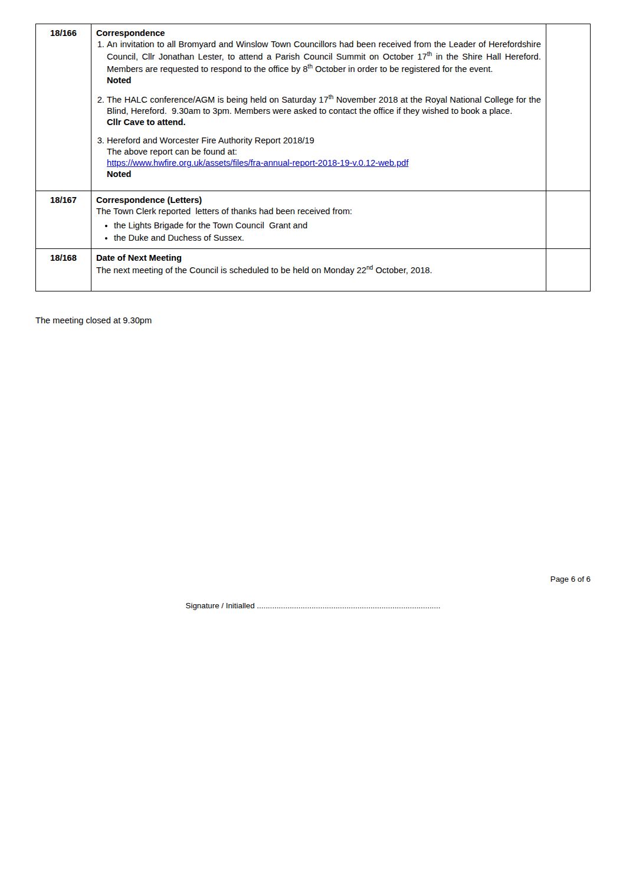| 18/166 | Correspondence An invitation to all Bromyard and Winslow Town Councillors had been received from the Leader of Herefordshire Council, Cllr Jonathan Lester, to attend a Parish Council Summit on October 17 th in the Shire Hall Hereford. Members are requested to respond to the office by 8 th October in order to be registered for the event. Noted The HALC conference/AGM is being held on Saturday 17 th November 2018 at the Royal National College for the Blind, Hereford. 9.30am to 3pm. Members were asked to contact the office if they wished to book a place. Cllr Cave to attend. Hereford and Worcester Fire Authority Report 2018/19 The above report can be found at: https://www.hwfire.org.uk/assets/files/fra-annual-report-2018-19-v.0.12-web.pdf Noted | |
| 18/167 | Correspondence (Letters) The Town Clerk reported letters of thanks had been received from: the Lights Brigade for the Town Council Grant and the Duke and Duchess of Sussex. | |
| 18/168 | Date of Next Meeting The next meeting of the Council is scheduled to be held on Monday 22 nd October, 2018. | |
The meeting closed at 9.30pm
Page 6 of 6
Signature / Initialled ....................................................................................